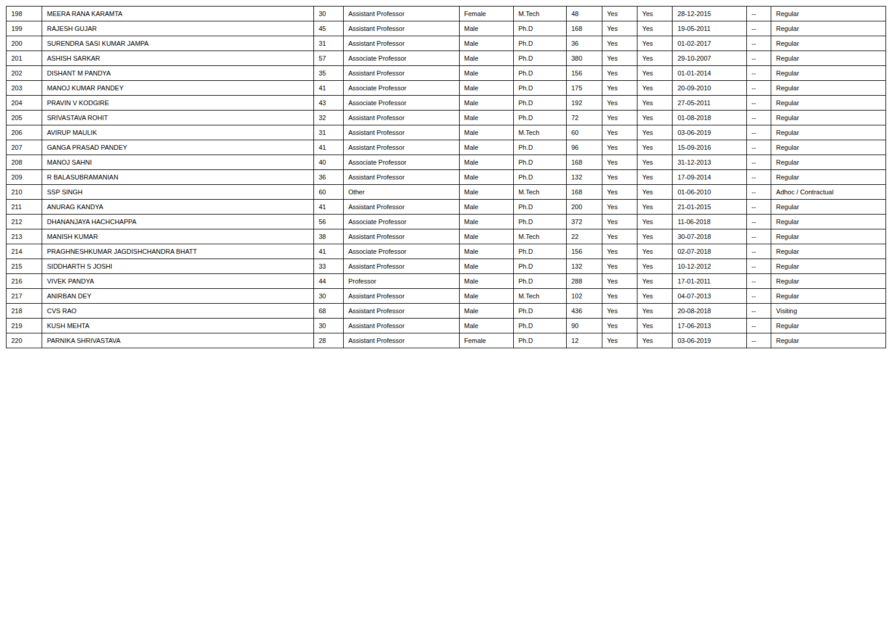| 198 | MEERA RANA KARAMTA | 30 | Assistant Professor | Female | M.Tech | 48 | Yes | Yes | 28-12-2015 | -- | Regular |
| 199 | RAJESH GUJAR | 45 | Assistant Professor | Male | Ph.D | 168 | Yes | Yes | 19-05-2011 | -- | Regular |
| 200 | SURENDRA SASI KUMAR JAMPA | 31 | Assistant Professor | Male | Ph.D | 36 | Yes | Yes | 01-02-2017 | -- | Regular |
| 201 | ASHISH SARKAR | 57 | Associate Professor | Male | Ph.D | 380 | Yes | Yes | 29-10-2007 | -- | Regular |
| 202 | DISHANT M PANDYA | 35 | Assistant Professor | Male | Ph.D | 156 | Yes | Yes | 01-01-2014 | -- | Regular |
| 203 | MANOJ KUMAR PANDEY | 41 | Associate Professor | Male | Ph.D | 175 | Yes | Yes | 20-09-2010 | -- | Regular |
| 204 | PRAVIN V KODGIRE | 43 | Associate Professor | Male | Ph.D | 192 | Yes | Yes | 27-05-2011 | -- | Regular |
| 205 | SRIVASTAVA ROHIT | 32 | Assistant Professor | Male | Ph.D | 72 | Yes | Yes | 01-08-2018 | -- | Regular |
| 206 | AVIRUP MAULIK | 31 | Assistant Professor | Male | M.Tech | 60 | Yes | Yes | 03-06-2019 | -- | Regular |
| 207 | GANGA PRASAD PANDEY | 41 | Assistant Professor | Male | Ph.D | 96 | Yes | Yes | 15-09-2016 | -- | Regular |
| 208 | MANOJ SAHNI | 40 | Associate Professor | Male | Ph.D | 168 | Yes | Yes | 31-12-2013 | -- | Regular |
| 209 | R BALASUBRAMANIAN | 36 | Assistant Professor | Male | Ph.D | 132 | Yes | Yes | 17-09-2014 | -- | Regular |
| 210 | SSP SINGH | 60 | Other | Male | M.Tech | 168 | Yes | Yes | 01-06-2010 | -- | Adhoc / Contractual |
| 211 | ANURAG KANDYA | 41 | Assistant Professor | Male | Ph.D | 200 | Yes | Yes | 21-01-2015 | -- | Regular |
| 212 | DHANANJAYA HACHCHAPPA | 56 | Associate Professor | Male | Ph.D | 372 | Yes | Yes | 11-06-2018 | -- | Regular |
| 213 | MANISH KUMAR | 38 | Assistant Professor | Male | M.Tech | 22 | Yes | Yes | 30-07-2018 | -- | Regular |
| 214 | PRAGHNESHKUMAR JAGDISHCHANDRA BHATT | 41 | Associate Professor | Male | Ph.D | 156 | Yes | Yes | 02-07-2018 | -- | Regular |
| 215 | SIDDHARTH S JOSHI | 33 | Assistant Professor | Male | Ph.D | 132 | Yes | Yes | 10-12-2012 | -- | Regular |
| 216 | VIVEK PANDYA | 44 | Professor | Male | Ph.D | 288 | Yes | Yes | 17-01-2011 | -- | Regular |
| 217 | ANIRBAN DEY | 30 | Assistant Professor | Male | M.Tech | 102 | Yes | Yes | 04-07-2013 | -- | Regular |
| 218 | CVS RAO | 68 | Assistant Professor | Male | Ph.D | 436 | Yes | Yes | 20-08-2018 | -- | Visiting |
| 219 | KUSH MEHTA | 30 | Assistant Professor | Male | Ph.D | 90 | Yes | Yes | 17-06-2013 | -- | Regular |
| 220 | PARNIKA SHRIVASTAVA | 28 | Assistant Professor | Female | Ph.D | 12 | Yes | Yes | 03-06-2019 | -- | Regular |